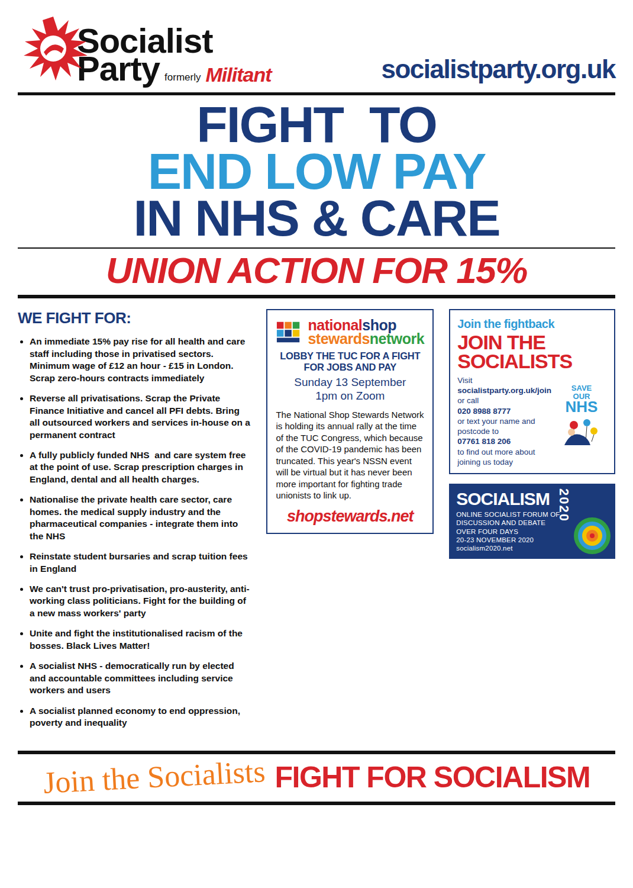Socialist
Party formerly Militant
socialistparty.org.uk
Fight to End Low Pay in NHS & Care
Union action for 15%
We fight for:
An immediate 15% pay rise for all health and care staff including those in privatised sectors. Minimum wage of £12 an hour - £15 in London. Scrap zero-hours contracts immediately
Reverse all privatisations. Scrap the Private Finance Initiative and cancel all PFI debts. Bring all outsourced workers and services in-house on a permanent contract
A fully publicly funded NHS and care system free at the point of use. Scrap prescription charges in England, dental and all health charges.
Nationalise the private health care sector, care homes. the medical supply industry and the pharmaceutical companies - integrate them into the NHS
Reinstate student bursaries and scrap tuition fees in England
We can't trust pro-privatisation, pro-austerity, anti-working class politicians. Fight for the building of a new mass workers' party
Unite and fight the institutionalised racism of the bosses. Black Lives Matter!
A socialist NHS - democratically run by elected and accountable committees including service workers and users
A socialist planned economy to end oppression, poverty and inequality
national shop
stewards network
Lobby the TUC for a fight for jobs and pay
Sunday 13 September
1pm on Zoom
The National Shop Stewards Network is holding its annual rally at the time of the TUC Congress, which because of the COVID-19 pandemic has been truncated. This year's NSSN event will be virtual but it has never been more important for fighting trade unionists to link up.
shopstewards.net
Join the fightback
Join the
Socialists
Visit socialistparty.org.uk/join
or call
020 8988 8777
or text your name and postcode to
07761 818 206
to find out more about joining us today
SAVE OUR NHS
2020
SOCIALISM
Online socialist forum of discussion and debate over four days
20-23 November 2020
socialism2020.net
Join the Socialists
Fight for Socialism